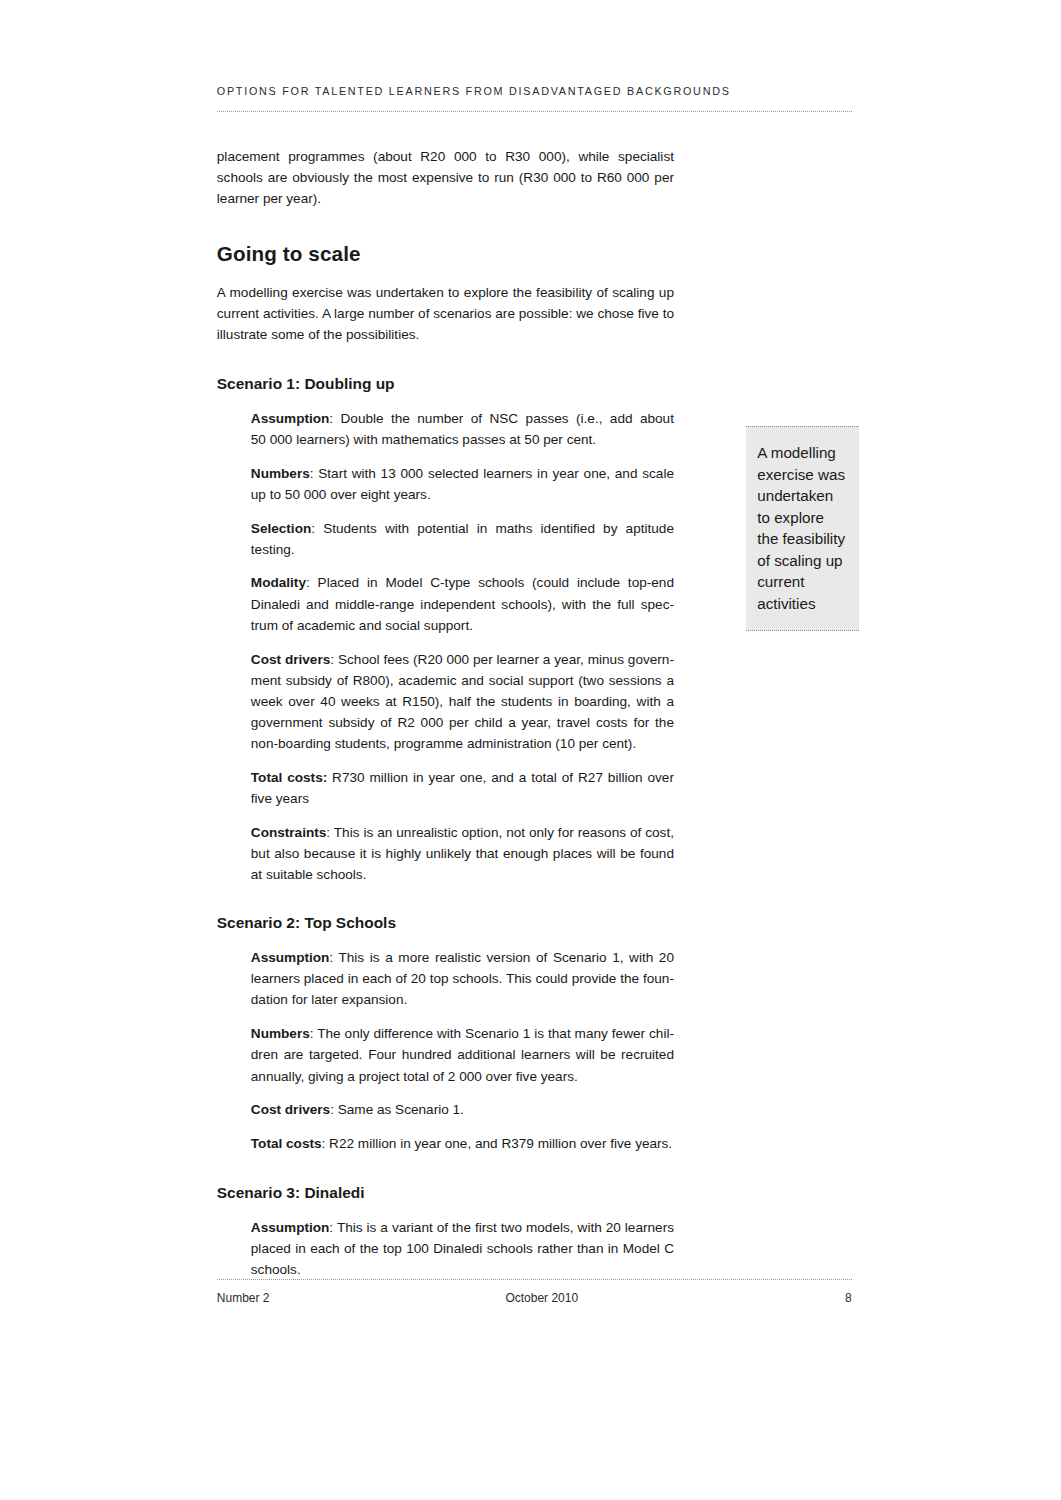Options for talented learners from disadvantaged backgrounds
A modelling exercise was undertaken to explore the feasibility of scaling up current activities
placement programmes (about R20 000 to R30 000), while specialist schools are obviously the most expensive to run (R30 000 to R60 000 per learner per year).
Going to scale
A modelling exercise was undertaken to explore the feasibility of scaling up current activities. A large number of scenarios are possible: we chose five to illustrate some of the possibilities.
Scenario 1: Doubling up
Assumption: Double the number of NSC passes (i.e., add about 50 000 learners) with mathematics passes at 50 per cent.
Numbers: Start with 13 000 selected learners in year one, and scale up to 50 000 over eight years.
Selection: Students with potential in maths identified by aptitude testing.
Modality: Placed in Model C-type schools (could include top-end Dinaledi and middle-range independent schools), with the full spectrum of academic and social support.
Cost drivers: School fees (R20 000 per learner a year, minus government subsidy of R800), academic and social support (two sessions a week over 40 weeks at R150), half the students in boarding, with a government subsidy of R2 000 per child a year, travel costs for the non-boarding students, programme administration (10 per cent).
Total costs: R730 million in year one, and a total of R27 billion over five years
Constraints: This is an unrealistic option, not only for reasons of cost, but also because it is highly unlikely that enough places will be found at suitable schools.
Scenario 2: Top Schools
Assumption: This is a more realistic version of Scenario 1, with 20 learners placed in each of 20 top schools. This could provide the foundation for later expansion.
Numbers: The only difference with Scenario 1 is that many fewer children are targeted. Four hundred additional learners will be recruited annually, giving a project total of 2 000 over five years.
Cost drivers: Same as Scenario 1.
Total costs: R22 million in year one, and R379 million over five years.
Scenario 3: Dinaledi
Assumption: This is a variant of the first two models, with 20 learners placed in each of the top 100 Dinaledi schools rather than in Model C schools.
Number 2
October 2010
8